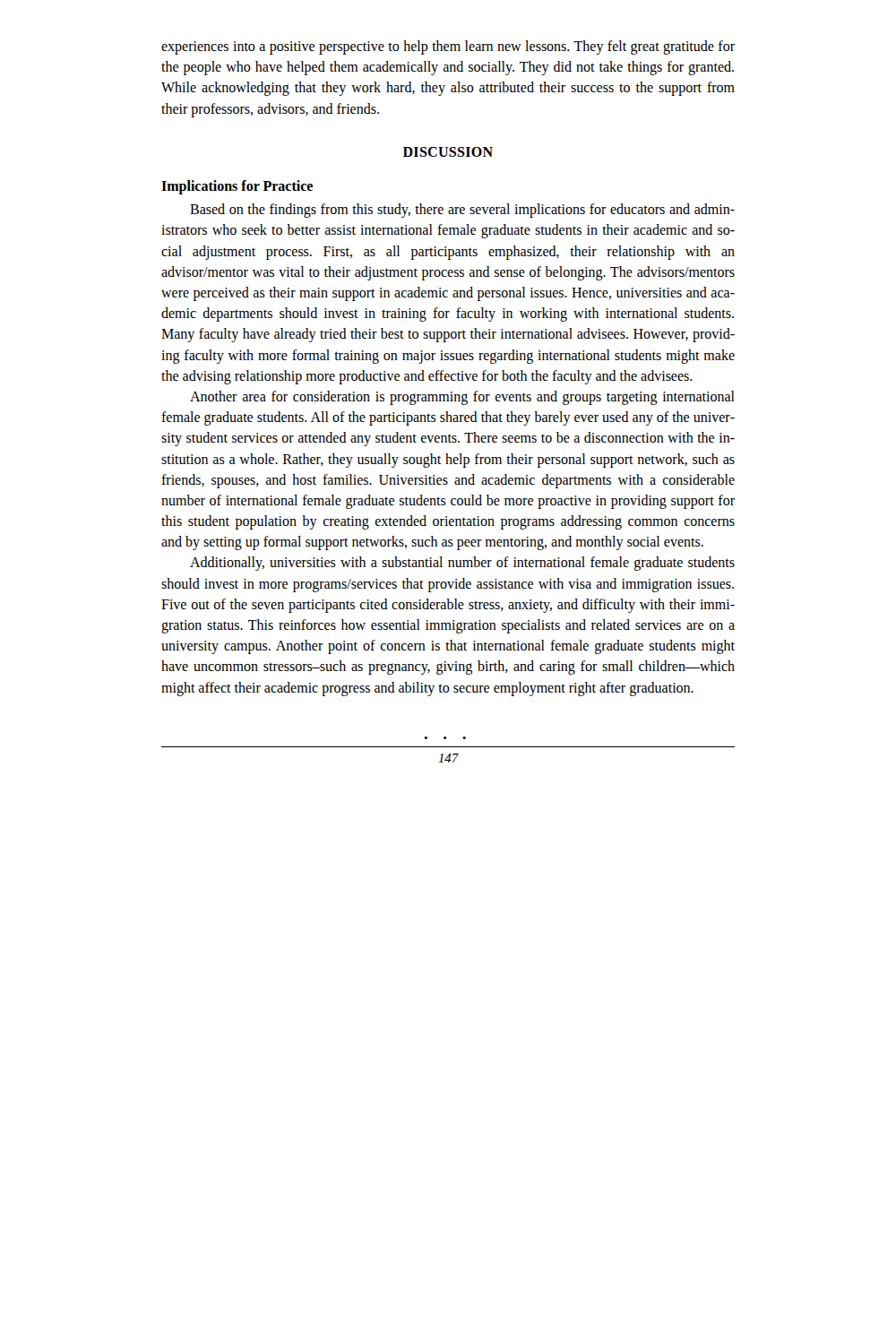experiences into a positive perspective to help them learn new lessons. They felt great gratitude for the people who have helped them academically and socially. They did not take things for granted. While acknowledging that they work hard, they also attributed their success to the support from their professors, advisors, and friends.
DISCUSSION
Implications for Practice
Based on the findings from this study, there are several implications for educators and administrators who seek to better assist international female graduate students in their academic and social adjustment process. First, as all participants emphasized, their relationship with an advisor/mentor was vital to their adjustment process and sense of belonging. The advisors/mentors were perceived as their main support in academic and personal issues. Hence, universities and academic departments should invest in training for faculty in working with international students. Many faculty have already tried their best to support their international advisees. However, providing faculty with more formal training on major issues regarding international students might make the advising relationship more productive and effective for both the faculty and the advisees.
Another area for consideration is programming for events and groups targeting international female graduate students. All of the participants shared that they barely ever used any of the university student services or attended any student events. There seems to be a disconnection with the institution as a whole. Rather, they usually sought help from their personal support network, such as friends, spouses, and host families. Universities and academic departments with a considerable number of international female graduate students could be more proactive in providing support for this student population by creating extended orientation programs addressing common concerns and by setting up formal support networks, such as peer mentoring, and monthly social events.
Additionally, universities with a substantial number of international female graduate students should invest in more programs/services that provide assistance with visa and immigration issues. Five out of the seven participants cited considerable stress, anxiety, and difficulty with their immigration status. This reinforces how essential immigration specialists and related services are on a university campus. Another point of concern is that international female graduate students might have uncommon stressors–such as pregnancy, giving birth, and caring for small children—which might affect their academic progress and ability to secure employment right after graduation.
• • •
147